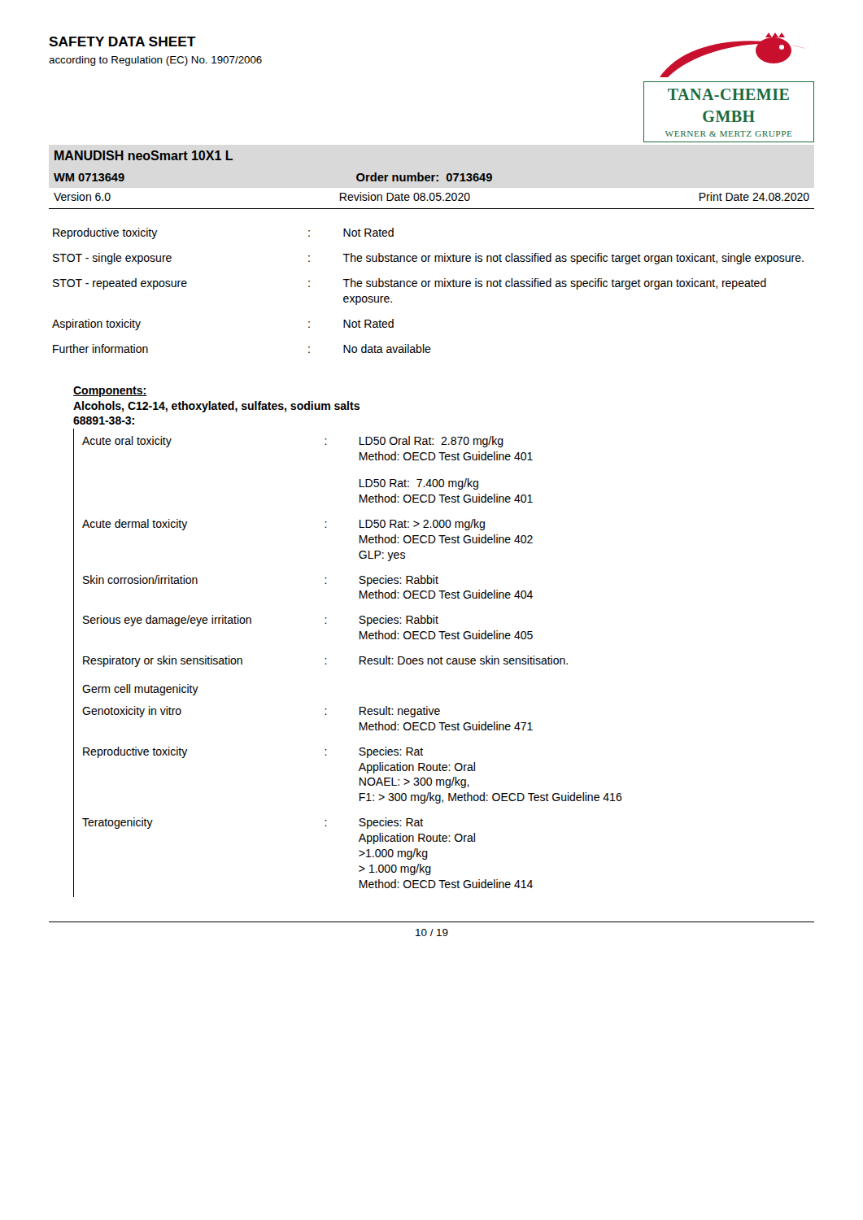SAFETY DATA SHEET
according to Regulation (EC) No. 1907/2006
TANA-CHEMIE GMBH
WERNER & MERTZ GRUPPE
MANUDISH neoSmart 10X1 L
WM 0713649
Order number: 0713649
Version 6.0
Revision Date 08.05.2020
Print Date 24.08.2020
| Reproductive toxicity | : | Not Rated |
| STOT - single exposure | : | The substance or mixture is not classified as specific target organ toxicant, single exposure. |
| STOT - repeated exposure | : | The substance or mixture is not classified as specific target organ toxicant, repeated exposure. |
| Aspiration toxicity | : | Not Rated |
| Further information | : | No data available |
Components:
Alcohols, C12-14, ethoxylated, sulfates, sodium salts
68891-38-3:
| Acute oral toxicity | : | LD50 Oral Rat: 2.870 mg/kg Method: OECD Test Guideline 401 LD50 Rat: 7.400 mg/kg Method: OECD Test Guideline 401 |
| Acute dermal toxicity | : | LD50 Rat: > 2.000 mg/kg Method: OECD Test Guideline 402 GLP: yes |
| Skin corrosion/irritation | : | Species: Rabbit Method: OECD Test Guideline 404 |
| Serious eye damage/eye irritation | : | Species: Rabbit Method: OECD Test Guideline 405 |
| Respiratory or skin sensitisation | : | Result: Does not cause skin sensitisation. |
Germ cell mutagenicity
| Genotoxicity in vitro | : | Result: negative Method: OECD Test Guideline 471 |
| Reproductive toxicity | : | Species: Rat Application Route: Oral NOAEL: > 300 mg/kg, F1: > 300 mg/kg, Method: OECD Test Guideline 416 |
| Teratogenicity | : | Species: Rat Application Route: Oral >1.000 mg/kg > 1.000 mg/kg Method: OECD Test Guideline 414 |
10 / 19